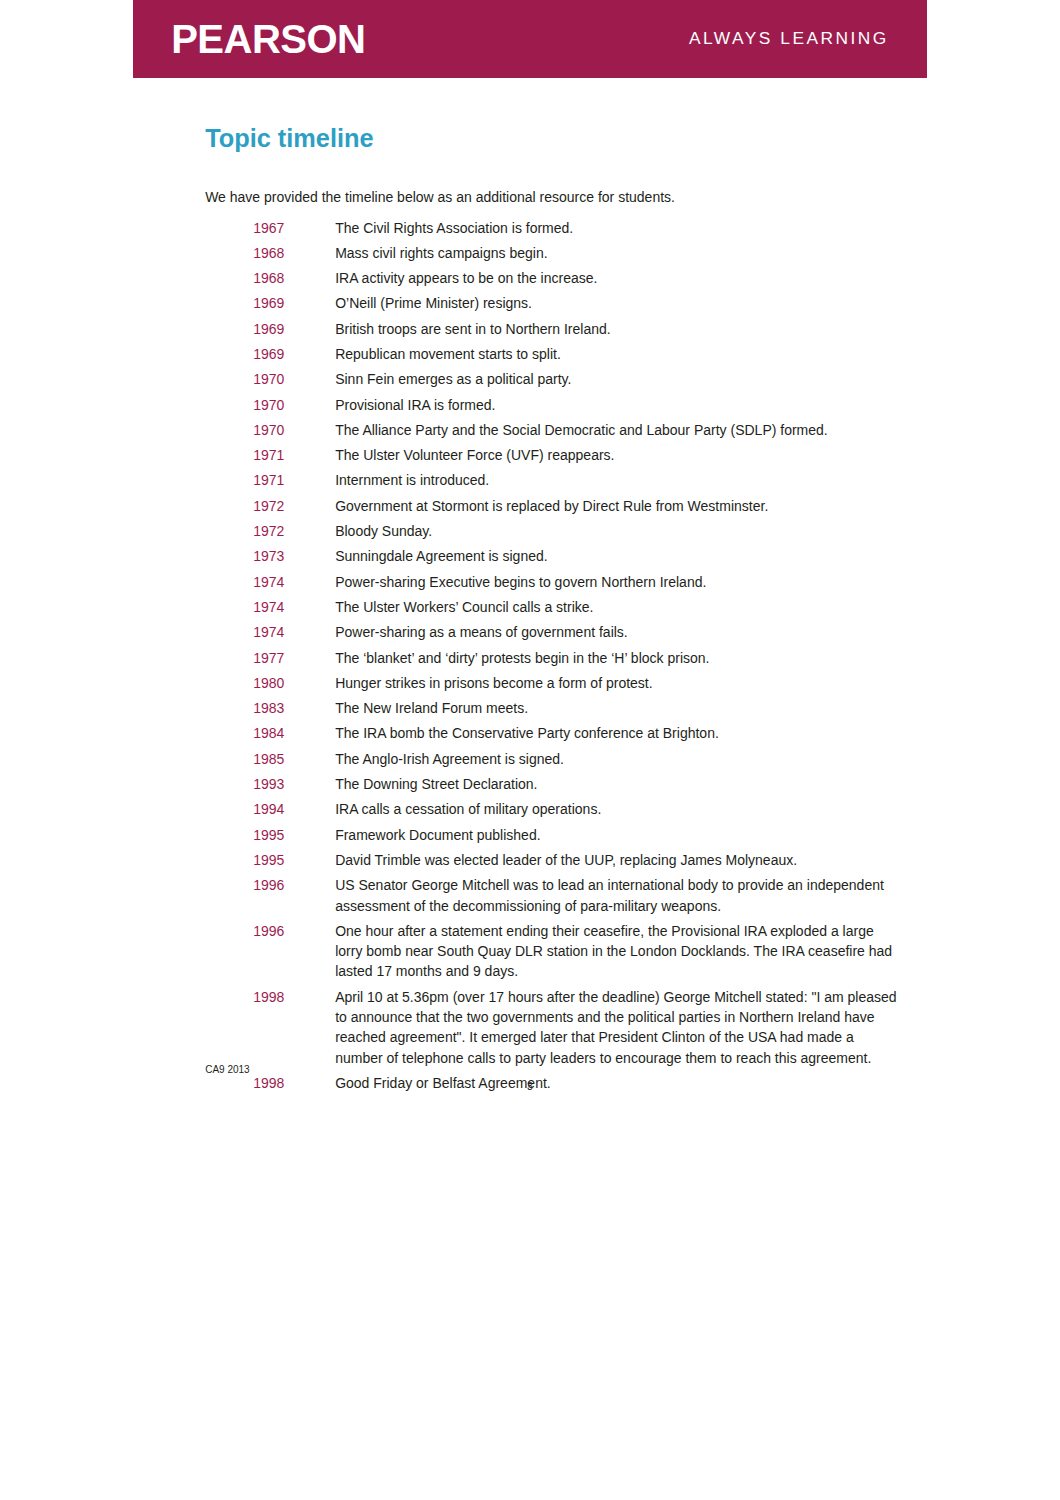PEARSON
ALWAYS LEARNING
Topic timeline
We have provided the timeline below as an additional resource for students.
| 1967 | The Civil Rights Association is formed. |
| 1968 | Mass civil rights campaigns begin. |
| 1968 | IRA activity appears to be on the increase. |
| 1969 | O’Neill (Prime Minister) resigns. |
| 1969 | British troops are sent in to Northern Ireland. |
| 1969 | Republican movement starts to split. |
| 1970 | Sinn Fein emerges as a political party. |
| 1970 | Provisional IRA is formed. |
| 1970 | The Alliance Party and the Social Democratic and Labour Party (SDLP) formed. |
| 1971 | The Ulster Volunteer Force (UVF) reappears. |
| 1971 | Internment is introduced. |
| 1972 | Government at Stormont is replaced by Direct Rule from Westminster. |
| 1972 | Bloody Sunday. |
| 1973 | Sunningdale Agreement is signed. |
| 1974 | Power-sharing Executive begins to govern Northern Ireland. |
| 1974 | The Ulster Workers’ Council calls a strike. |
| 1974 | Power-sharing as a means of government fails. |
| 1977 | The ‘blanket’ and ‘dirty’ protests begin in the ‘H’ block prison. |
| 1980 | Hunger strikes in prisons become a form of protest. |
| 1983 | The New Ireland Forum meets. |
| 1984 | The IRA bomb the Conservative Party conference at Brighton. |
| 1985 | The Anglo-Irish Agreement is signed. |
| 1993 | The Downing Street Declaration. |
| 1994 | IRA calls a cessation of military operations. |
| 1995 | Framework Document published. |
| 1995 | David Trimble was elected leader of the UUP, replacing James Molyneaux. |
| 1996 | US Senator George Mitchell was to lead an international body to provide an independent assessment of the decommissioning of para-military weapons. |
| 1996 | One hour after a statement ending their ceasefire, the Provisional IRA exploded a large lorry bomb near South Quay DLR station in the London Docklands. The IRA ceasefire had lasted 17 months and 9 days. |
| 1998 | April 10 at 5.36pm (over 17 hours after the deadline) George Mitchell stated: "I am pleased to announce that the two governments and the political parties in Northern Ireland have reached agreement". It emerged later that President Clinton of the USA had made a number of telephone calls to party leaders to encourage them to reach this agreement. |
| 1998 | Good Friday or Belfast Agreement. |
CA9 2013
3